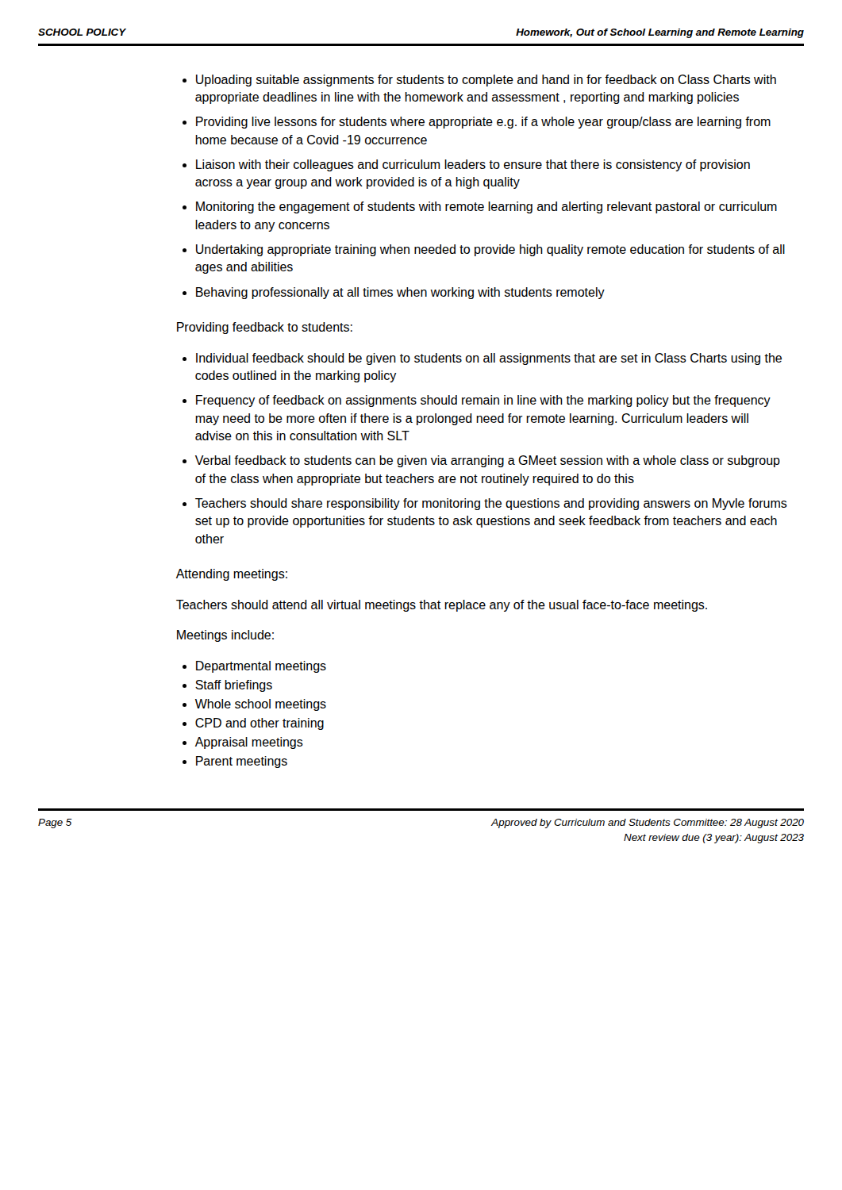SCHOOL POLICY
Homework, Out of School Learning and Remote Learning
Uploading suitable assignments for students to complete and hand in for feedback on Class Charts with appropriate deadlines in line with the homework and assessment , reporting and marking policies
Providing live lessons for students where appropriate e.g. if a whole year group/class are learning from home because of a Covid -19 occurrence
Liaison with their colleagues and curriculum leaders to ensure that there is consistency of provision across a year group and work provided is of a high quality
Monitoring the engagement of students with remote learning and alerting relevant pastoral or curriculum leaders to any concerns
Undertaking appropriate training when needed to provide high quality remote education for students of all ages and abilities
Behaving professionally at all times when working with students remotely
Providing feedback to students:
Individual feedback should be given to students on all assignments that are set in Class Charts using the codes outlined in the marking policy
Frequency of feedback on assignments should remain in line with the marking policy but the frequency may need to be more often if there is a prolonged need for remote learning. Curriculum leaders will advise on this in consultation with SLT
Verbal feedback to students can be given via arranging a GMeet session with a whole class or subgroup of the class when appropriate but teachers are not routinely required to do this
Teachers should share responsibility for monitoring the questions and providing answers on Myvle forums set up to provide opportunities for students to ask questions and seek feedback from teachers and each other
Attending meetings:
Teachers should attend all virtual meetings that replace any of the usual face-to-face meetings.
Meetings include:
Departmental meetings
Staff briefings
Whole school meetings
CPD and other training
Appraisal meetings
Parent meetings
Page 5
Approved by Curriculum and Students Committee: 28 August 2020
Next review due (3 year): August 2023